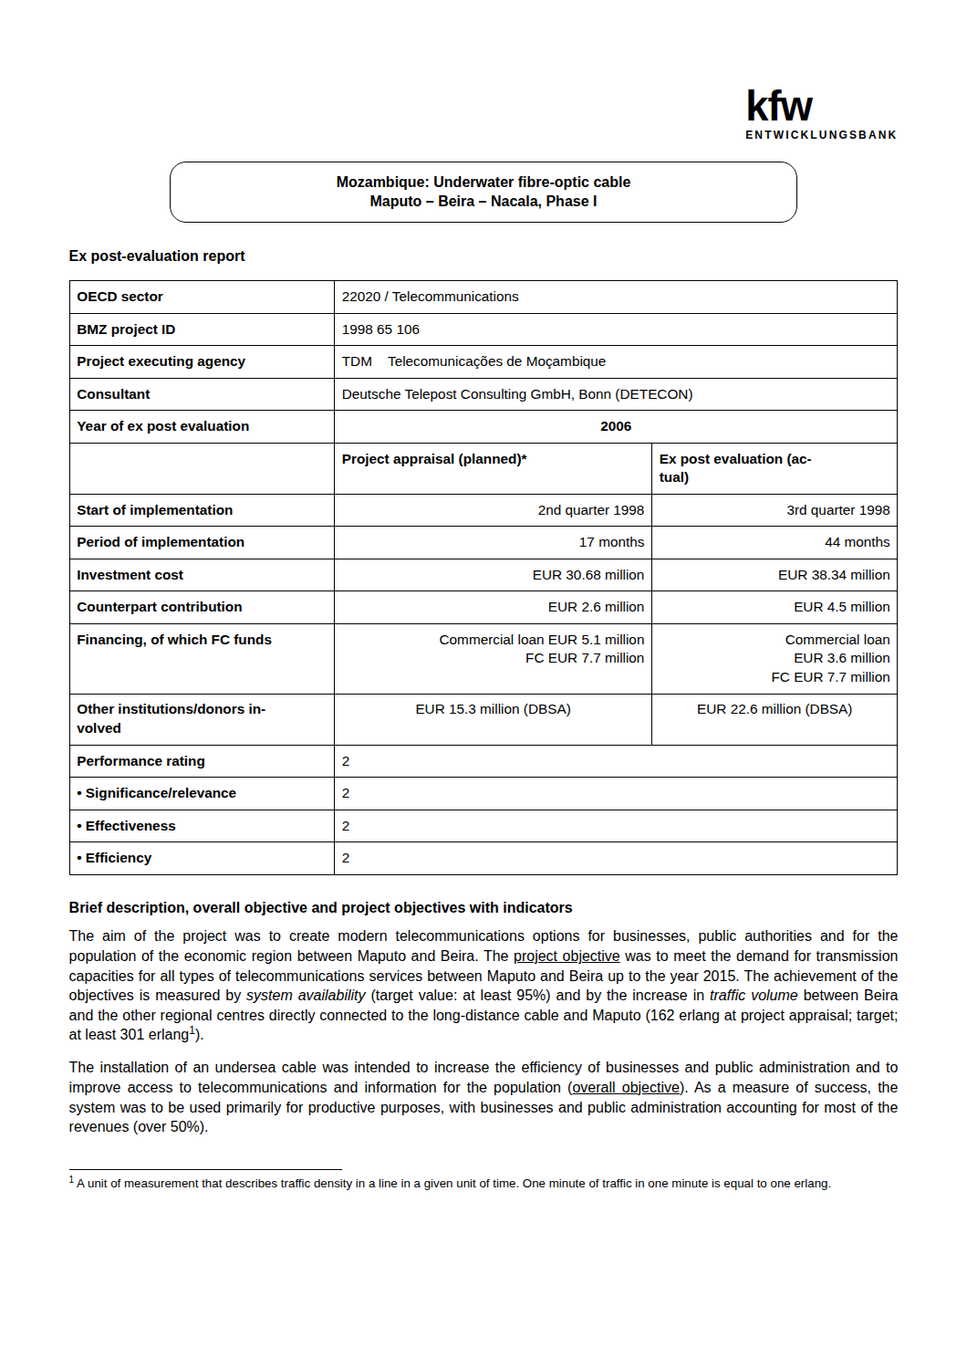kfw ENTWICKLUNGSBANK
Mozambique: Underwater fibre-optic cable
Maputo – Beira – Nacala, Phase I
Ex post-evaluation report
| OECD sector | 22020 / Telecommunications |
| BMZ project ID | 1998 65 106 |
| Project executing agency | TDM Telecomunicações de Moçambique |
| Consultant | Deutsche Telepost Consulting GmbH, Bonn (DETECON) |
| Year of ex post evaluation | 2006 |
| | Project appraisal (planned)* | Ex post evaluation (ac- tual) |
| Start of implementation | 2nd quarter 1998 | 3rd quarter 1998 |
| Period of implementation | 17 months | 44 months |
| Investment cost | EUR 30.68 million | EUR 38.34 million |
| Counterpart contribution | EUR 2.6 million | EUR 4.5 million |
| Financing, of which FC funds | Commercial loan EUR 5.1 million FC EUR 7.7 million | Commercial loan EUR 3.6 million FC EUR 7.7 million |
| Other institutions/donors in- volved | EUR 15.3 million (DBSA) | EUR 22.6 million (DBSA) |
| Performance rating | 2 |
| • Significance/relevance | 2 |
| • Effectiveness | 2 |
| • Efficiency | 2 |
Brief description, overall objective and project objectives with indicators
The aim of the project was to create modern telecommunications options for businesses, public authorities and for the population of the economic region between Maputo and Beira. The project objective was to meet the demand for transmission capacities for all types of telecommunications services between Maputo and Beira up to the year 2015. The achievement of the objectives is measured by system availability (target value: at least 95%) and by the increase in traffic volume between Beira and the other regional centres directly connected to the long-distance cable and Maputo (162 erlang at project appraisal; target; at least 301 erlang1).
The installation of an undersea cable was intended to increase the efficiency of businesses and public administration and to improve access to telecommunications and information for the population (overall objective). As a measure of success, the system was to be used primarily for productive purposes, with businesses and public administration accounting for most of the revenues (over 50%).
1 A unit of measurement that describes traffic density in a line in a given unit of time. One minute of traffic in one minute is equal to one erlang.